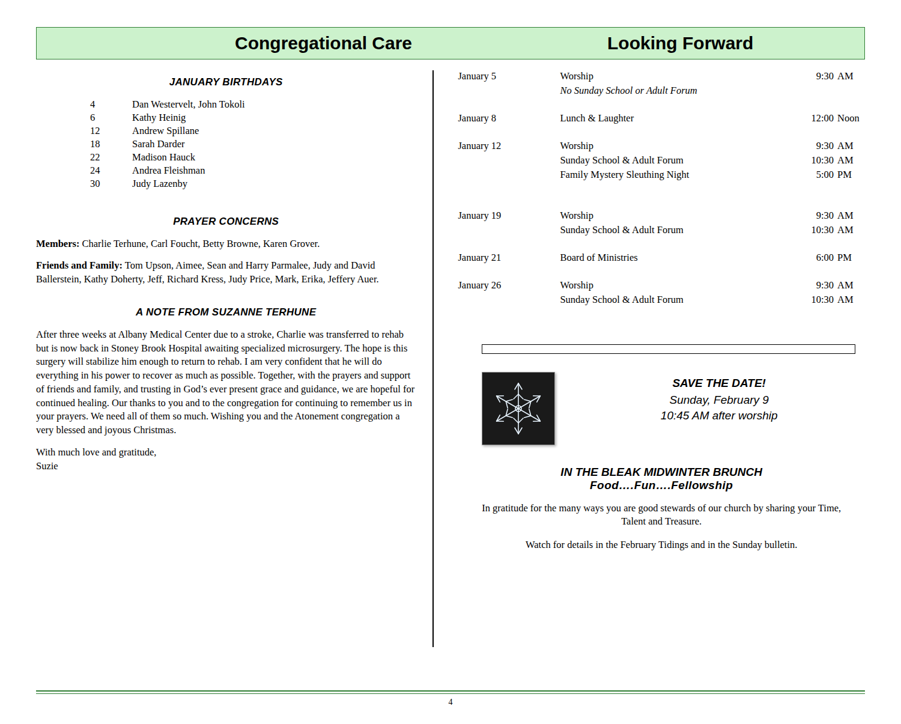Congregational Care
Looking Forward
JANUARY BIRTHDAYS
| 4 | Dan Westervelt, John Tokoli |
| 6 | Kathy Heinig |
| 12 | Andrew Spillane |
| 18 | Sarah Darder |
| 22 | Madison Hauck |
| 24 | Andrea Fleishman |
| 30 | Judy Lazenby |
PRAYER CONCERNS
Members: Charlie Terhune, Carl Foucht, Betty Browne, Karen Grover.
Friends and Family: Tom Upson, Aimee, Sean and Harry Parmalee, Judy and David Ballerstein, Kathy Doherty, Jeff, Richard Kress, Judy Price, Mark, Erika, Jeffery Auer.
A NOTE FROM SUZANNE TERHUNE
After three weeks at Albany Medical Center due to a stroke, Charlie was transferred to rehab but is now back in Stoney Brook Hospital awaiting specialized microsurgery. The hope is this surgery will stabilize him enough to return to rehab. I am very confident that he will do everything in his power to recover as much as possible. Together, with the prayers and support of friends and family, and trusting in God’s ever present grace and guidance, we are hopeful for continued healing. Our thanks to you and to the congregation for continuing to remember us in your prayers. We need all of them so much. Wishing you and the Atonement congregation a very blessed and joyous Christmas.
With much love and gratitude,
Suzie
| January 5 | Worship | 9:30 | AM |
| | No Sunday School or Adult Forum | | |
| January 8 | Lunch & Laughter | 12:00 | Noon |
| January 12 | Worship | 9:30 | AM |
| | Sunday School & Adult Forum | 10:30 | AM |
| | Family Mystery Sleuthing Night | 5:00 | PM |
| January 19 | Worship | 9:30 | AM |
| | Sunday School & Adult Forum | 10:30 | AM |
| January 21 | Board of Ministries | 6:00 | PM |
| January 26 | Worship | 9:30 | AM |
| | Sunday School & Adult Forum | 10:30 | AM |
SAVE THE DATE!
Sunday, February 9
10:45 AM after worship
IN THE BLEAK MIDWINTER BRUNCH
Food….Fun….Fellowship
In gratitude for the many ways you are good stewards of our church by sharing your Time, Talent and Treasure.
Watch for details in the February Tidings and in the Sunday bulletin.
4